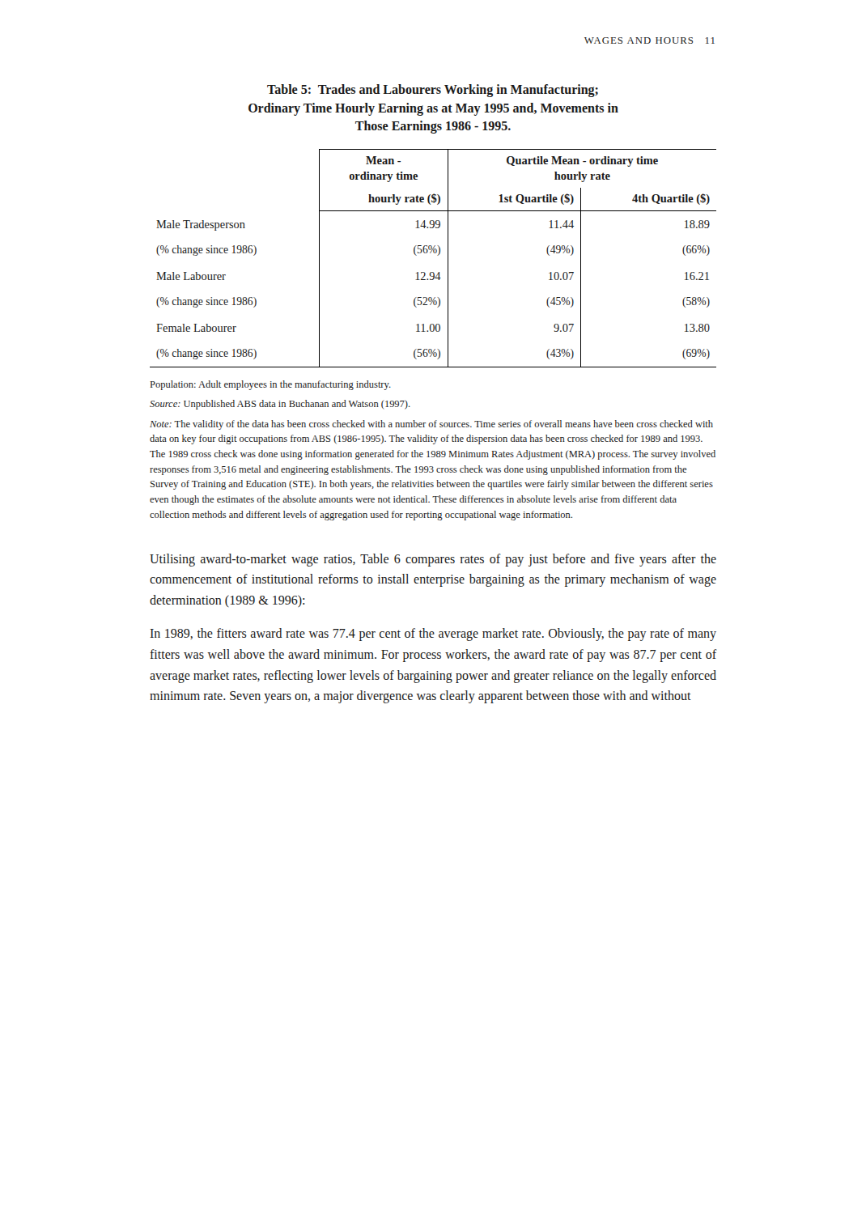WAGES AND HOURS 11
Table 5: Trades and Labourers Working in Manufacturing;
Ordinary Time Hourly Earning as at May 1995 and, Movements in
Those Earnings 1986 - 1995.
| | Mean - ordinary time | Quartile Mean - ordinary time hourly rate |
| --- | --- | --- |
| hourly rate ($) | 1st Quartile ($) | 4th Quartile ($) |
| Male Tradesperson | 14.99 | 11.44 | 18.89 |
| (% change since 1986) | (56%) | (49%) | (66%) |
| Male Labourer | 12.94 | 10.07 | 16.21 |
| (% change since 1986) | (52%) | (45%) | (58%) |
| Female Labourer | 11.00 | 9.07 | 13.80 |
| (% change since 1986) | (56%) | (43%) | (69%) |
Population: Adult employees in the manufacturing industry.
Source: Unpublished ABS data in Buchanan and Watson (1997).
Note: The validity of the data has been cross checked with a number of sources. Time series of overall means have been cross checked with data on key four digit occupations from ABS (1986-1995). The validity of the dispersion data has been cross checked for 1989 and 1993. The 1989 cross check was done using information generated for the 1989 Minimum Rates Adjustment (MRA) process. The survey involved responses from 3,516 metal and engineering establishments. The 1993 cross check was done using unpublished information from the Survey of Training and Education (STE). In both years, the relativities between the quartiles were fairly similar between the different series even though the estimates of the absolute amounts were not identical. These differences in absolute levels arise from different data collection methods and different levels of aggregation used for reporting occupational wage information.
Utilising award-to-market wage ratios, Table 6 compares rates of pay just before and five years after the commencement of institutional reforms to install enterprise bargaining as the primary mechanism of wage determination (1989 & 1996):
In 1989, the fitters award rate was 77.4 per cent of the average market rate. Obviously, the pay rate of many fitters was well above the award minimum. For process workers, the award rate of pay was 87.7 per cent of average market rates, reflecting lower levels of bargaining power and greater reliance on the legally enforced minimum rate. Seven years on, a major divergence was clearly apparent between those with and without